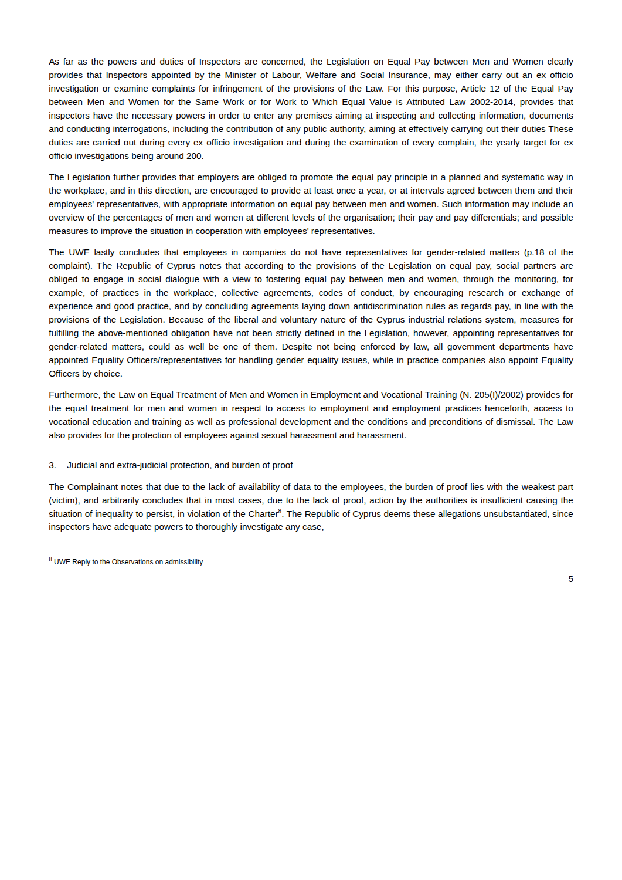As far as the powers and duties of Inspectors are concerned, the Legislation on Equal Pay between Men and Women clearly provides that Inspectors appointed by the Minister of Labour, Welfare and Social Insurance, may either carry out an ex officio investigation or examine complaints for infringement of the provisions of the Law. For this purpose, Article 12 of the Equal Pay between Men and Women for the Same Work or for Work to Which Equal Value is Attributed Law 2002-2014, provides that inspectors have the necessary powers in order to enter any premises aiming at inspecting and collecting information, documents and conducting interrogations, including the contribution of any public authority, aiming at effectively carrying out their duties These duties are carried out during every ex officio investigation and during the examination of every complain, the yearly target for ex officio investigations being around 200.
The Legislation further provides that employers are obliged to promote the equal pay principle in a planned and systematic way in the workplace, and in this direction, are encouraged to provide at least once a year, or at intervals agreed between them and their employees' representatives, with appropriate information on equal pay between men and women. Such information may include an overview of the percentages of men and women at different levels of the organisation; their pay and pay differentials; and possible measures to improve the situation in cooperation with employees' representatives.
The UWE lastly concludes that employees in companies do not have representatives for gender-related matters (p.18 of the complaint). The Republic of Cyprus notes that according to the provisions of the Legislation on equal pay, social partners are obliged to engage in social dialogue with a view to fostering equal pay between men and women, through the monitoring, for example, of practices in the workplace, collective agreements, codes of conduct, by encouraging research or exchange of experience and good practice, and by concluding agreements laying down antidiscrimination rules as regards pay, in line with the provisions of the Legislation. Because of the liberal and voluntary nature of the Cyprus industrial relations system, measures for fulfilling the above-mentioned obligation have not been strictly defined in the Legislation, however, appointing representatives for gender-related matters, could as well be one of them. Despite not being enforced by law, all government departments have appointed Equality Officers/representatives for handling gender equality issues, while in practice companies also appoint Equality Officers by choice.
Furthermore, the Law on Equal Treatment of Men and Women in Employment and Vocational Training (N. 205(I)/2002) provides for the equal treatment for men and women in respect to access to employment and employment practices henceforth, access to vocational education and training as well as professional development and the conditions and preconditions of dismissal. The Law also provides for the protection of employees against sexual harassment and harassment.
3. Judicial and extra-judicial protection, and burden of proof
The Complainant notes that due to the lack of availability of data to the employees, the burden of proof lies with the weakest part (victim), and arbitrarily concludes that in most cases, due to the lack of proof, action by the authorities is insufficient causing the situation of inequality to persist, in violation of the Charter8. The Republic of Cyprus deems these allegations unsubstantiated, since inspectors have adequate powers to thoroughly investigate any case,
8 UWE Reply to the Observations on admissibility
5